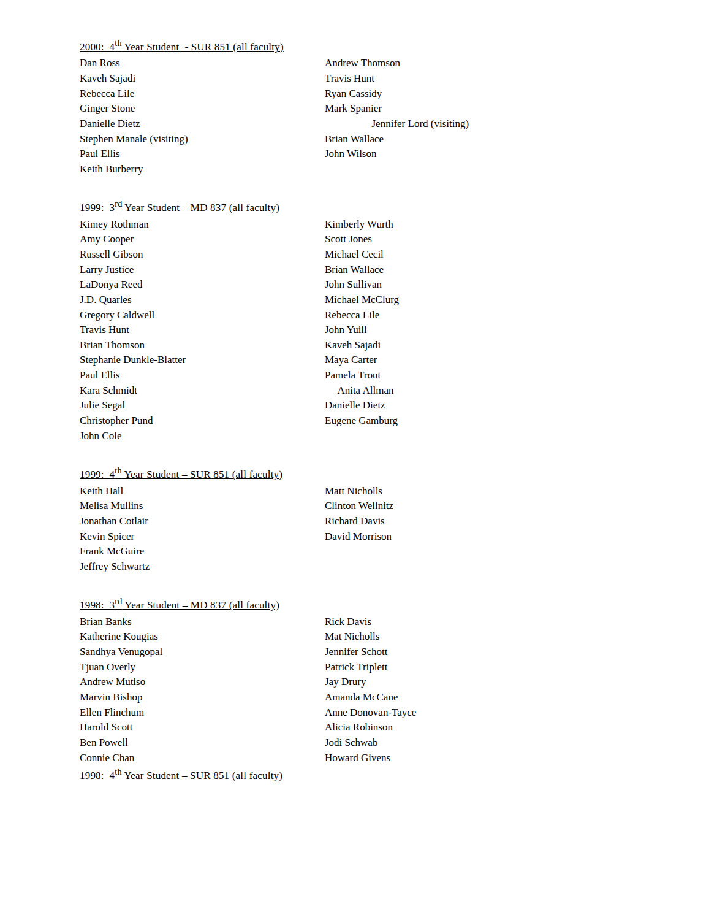2000: 4th Year Student - SUR 851 (all faculty)
Dan Ross
Kaveh Sajadi
Rebecca Lile
Ginger Stone
Danielle Dietz
Stephen Manale (visiting)
Paul Ellis
Keith Burberry
Andrew Thomson
Travis Hunt
Ryan Cassidy
Mark Spanier
Jennifer Lord (visiting)
Brian Wallace
John Wilson
1999: 3rd Year Student – MD 837 (all faculty)
Kimey Rothman
Amy Cooper
Russell Gibson
Larry Justice
LaDonya Reed
J.D. Quarles
Gregory Caldwell
Travis Hunt
Brian Thomson
Stephanie Dunkle-Blatter
Paul Ellis
Kara Schmidt
Julie Segal
Christopher Pund
John Cole
Kimberly Wurth
Scott Jones
Michael Cecil
Brian Wallace
John Sullivan
Michael McClurg
Rebecca Lile
John Yuill
Kaveh Sajadi
Maya Carter
Pamela Trout
Anita Allman
Danielle Dietz
Eugene Gamburg
1999: 4th Year Student – SUR 851 (all faculty)
Keith Hall
Melisa Mullins
Jonathan Cotlair
Kevin Spicer
Frank McGuire
Jeffrey Schwartz
Matt Nicholls
Clinton Wellnitz
Richard Davis
David Morrison
1998: 3rd Year Student – MD 837 (all faculty)
Brian Banks
Katherine Kougias
Sandhya Venugopal
Tjuan Overly
Andrew Mutiso
Marvin Bishop
Ellen Flinchum
Harold Scott
Ben Powell
Connie Chan
Rick Davis
Mat Nicholls
Jennifer Schott
Patrick Triplett
Jay Drury
Amanda McCane
Anne Donovan-Tayce
Alicia Robinson
Jodi Schwab
Howard Givens
1998: 4th Year Student – SUR 851 (all faculty)